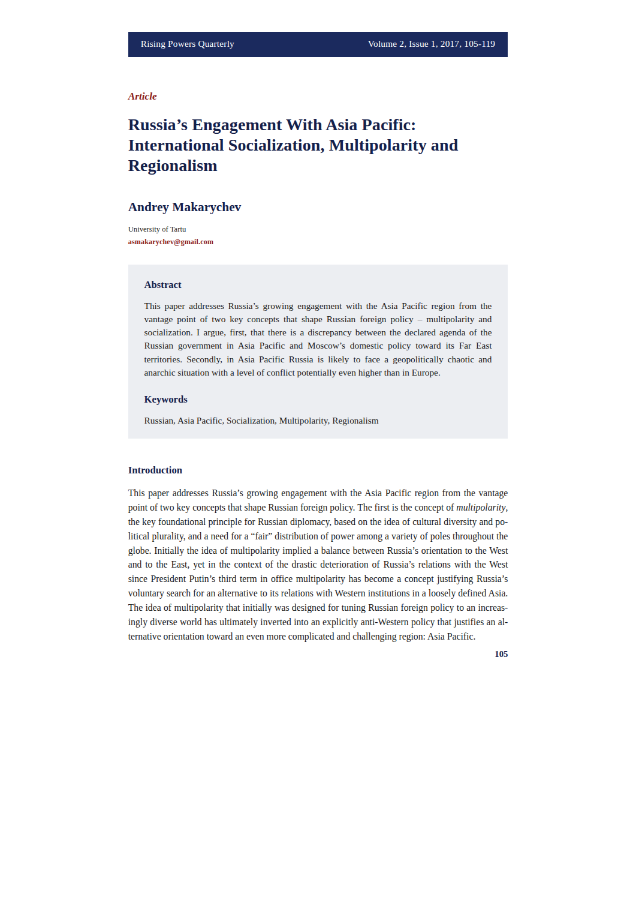Rising Powers Quarterly
Volume 2, Issue 1, 2017, 105-119
Article
Russia’s Engagement With Asia Pacific:
International Socialization, Multipolarity and
Regionalism
Andrey Makarychev
University of Tartu
asmakarychev@gmail.com
Abstract
This paper addresses Russia’s growing engagement with the Asia Pacific region from the vantage point of two key concepts that shape Russian foreign policy – multipolarity and socialization. I argue, first, that there is a discrepancy between the declared agenda of the Russian government in Asia Pacific and Moscow’s domestic policy toward its Far East territories. Secondly, in Asia Pacific Russia is likely to face a geopolitically chaotic and anarchic situation with a level of conflict potentially even higher than in Europe.
Keywords
Russian, Asia Pacific, Socialization, Multipolarity, Regionalism
Introduction
This paper addresses Russia’s growing engagement with the Asia Pacific region from the vantage point of two key concepts that shape Russian foreign policy. The first is the concept of multipolarity, the key foundational principle for Russian diplomacy, based on the idea of cultural diversity and political plurality, and a need for a “fair” distribution of power among a variety of poles throughout the globe. Initially the idea of multipolarity implied a balance between Russia’s orientation to the West and to the East, yet in the context of the drastic deterioration of Russia’s relations with the West since President Putin’s third term in office multipolarity has become a concept justifying Russia’s voluntary search for an alternative to its relations with Western institutions in a loosely defined Asia. The idea of multipolarity that initially was designed for tuning Russian foreign policy to an increasingly diverse world has ultimately inverted into an explicitly anti-Western policy that justifies an alternative orientation toward an even more complicated and challenging region: Asia Pacific.
105